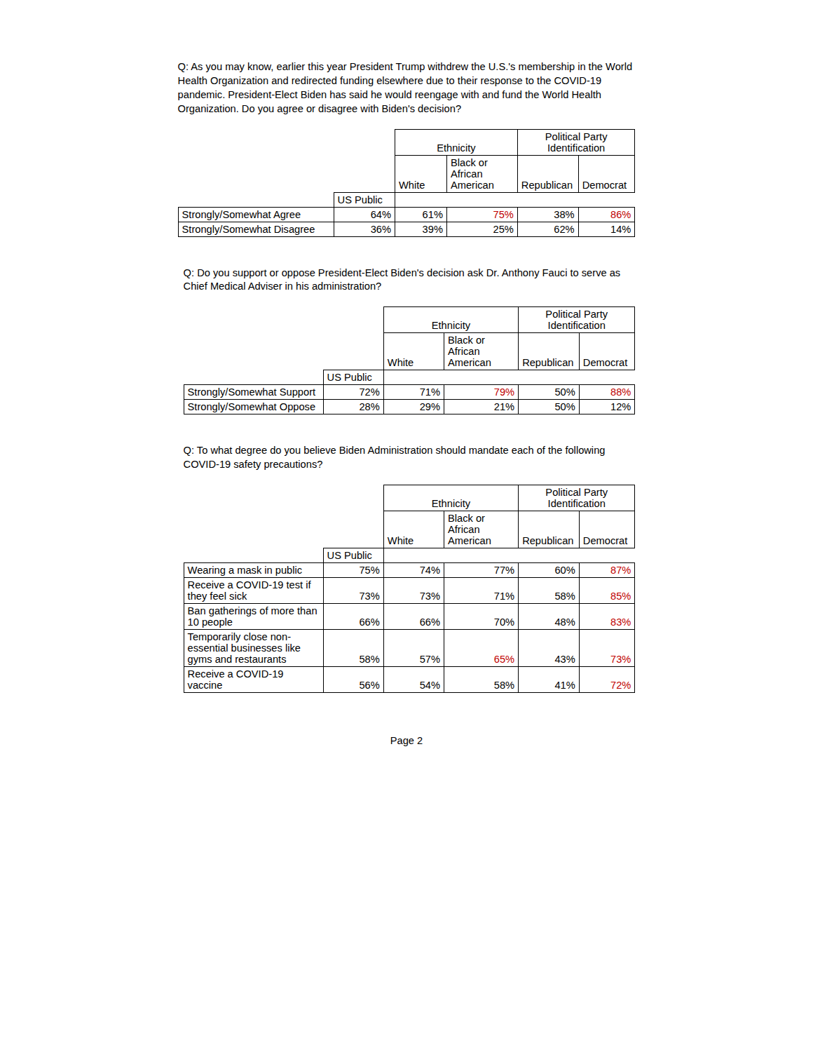Q: As you may know, earlier this year President Trump withdrew the U.S.'s membership in the World Health Organization and redirected funding elsewhere due to their response to the COVID-19 pandemic. President-Elect Biden has said he would reengage with and fund the World Health Organization. Do you agree or disagree with Biden's decision?
| | | Ethnicity | Political Party Identification |
| White | Black or African American | Republican | Democrat |
| | US Public | | | | |
| Strongly/Somewhat Agree | 64% | 61% | 75% | 38% | 86% |
| Strongly/Somewhat Disagree | 36% | 39% | 25% | 62% | 14% |
Q: Do you support or oppose President-Elect Biden's decision ask Dr. Anthony Fauci to serve as Chief Medical Adviser in his administration?
| | | Ethnicity | Political Party Identification |
| White | Black or African American | Republican | Democrat |
| | US Public | | | | |
| Strongly/Somewhat Support | 72% | 71% | 79% | 50% | 88% |
| Strongly/Somewhat Oppose | 28% | 29% | 21% | 50% | 12% |
Q: To what degree do you believe Biden Administration should mandate each of the following COVID-19 safety precautions?
| | | Ethnicity | Political Party Identification |
| White | Black or African American | Republican | Democrat |
| | US Public | | | | |
| Wearing a mask in public | 75% | 74% | 77% | 60% | 87% |
| Receive a COVID-19 test if they feel sick | 73% | 73% | 71% | 58% | 85% |
| Ban gatherings of more than 10 people | 66% | 66% | 70% | 48% | 83% |
| Temporarily close non-essential businesses like gyms and restaurants | 58% | 57% | 65% | 43% | 73% |
| Receive a COVID-19 vaccine | 56% | 54% | 58% | 41% | 72% |
Page 2